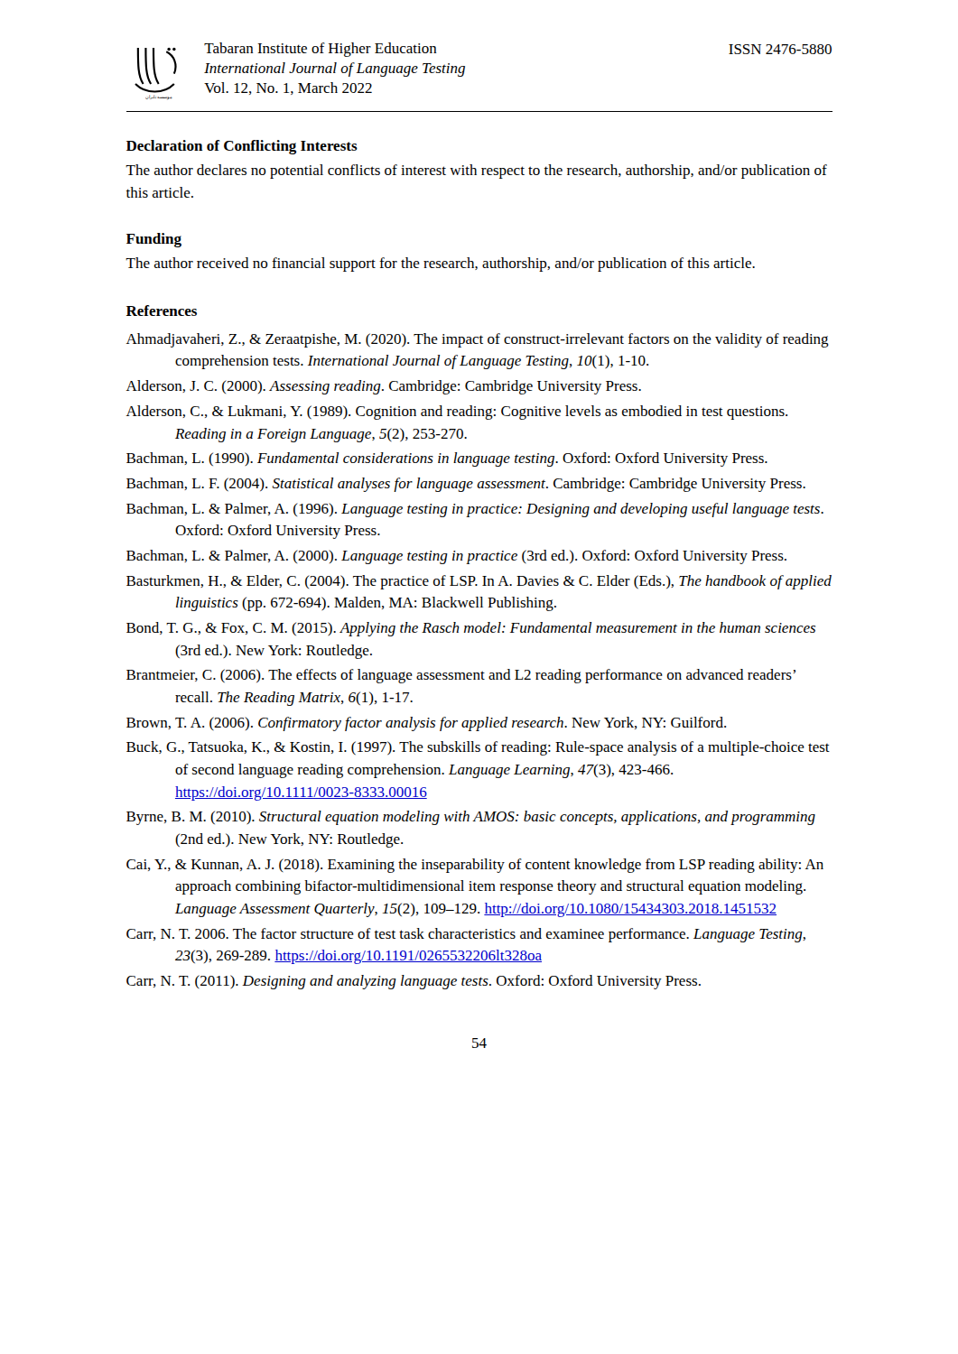موسسه تابران
Tabaran Institute of Higher Education
International Journal of Language Testing
Vol. 12, No. 1, March 2022
ISSN 2476-5880
Declaration of Conflicting Interests
The author declares no potential conflicts of interest with respect to the research, authorship, and/or publication of this article.
Funding
The author received no financial support for the research, authorship, and/or publication of this article.
References
Ahmadjavaheri, Z., & Zeraatpishe, M. (2020). The impact of construct-irrelevant factors on the validity of reading comprehension tests. International Journal of Language Testing, 10(1), 1-10.
Alderson, J. C. (2000). Assessing reading. Cambridge: Cambridge University Press.
Alderson, C., & Lukmani, Y. (1989). Cognition and reading: Cognitive levels as embodied in test questions. Reading in a Foreign Language, 5(2), 253-270.
Bachman, L. (1990). Fundamental considerations in language testing. Oxford: Oxford University Press.
Bachman, L. F. (2004). Statistical analyses for language assessment. Cambridge: Cambridge University Press.
Bachman, L. & Palmer, A. (1996). Language testing in practice: Designing and developing useful language tests. Oxford: Oxford University Press.
Bachman, L. & Palmer, A. (2000). Language testing in practice (3rd ed.). Oxford: Oxford University Press.
Basturkmen, H., & Elder, C. (2004). The practice of LSP. In A. Davies & C. Elder (Eds.), The handbook of applied linguistics (pp. 672-694). Malden, MA: Blackwell Publishing.
Bond, T. G., & Fox, C. M. (2015). Applying the Rasch model: Fundamental measurement in the human sciences (3rd ed.). New York: Routledge.
Brantmeier, C. (2006). The effects of language assessment and L2 reading performance on advanced readers’ recall. The Reading Matrix, 6(1), 1-17.
Brown, T. A. (2006). Confirmatory factor analysis for applied research. New York, NY: Guilford.
Buck, G., Tatsuoka, K., & Kostin, I. (1997). The subskills of reading: Rule‑space analysis of a multiple‑choice test of second language reading comprehension. Language Learning, 47(3), 423-466. https://doi.org/10.1111/0023-8333.00016
Byrne, B. M. (2010). Structural equation modeling with AMOS: basic concepts, applications, and programming (2nd ed.). New York, NY: Routledge.
Cai, Y., & Kunnan, A. J. (2018). Examining the inseparability of content knowledge from LSP reading ability: An approach combining bifactor-multidimensional item response theory and structural equation modeling. Language Assessment Quarterly, 15(2), 109–129. http://doi.org/10.1080/15434303.2018.1451532
Carr, N. T. 2006. The factor structure of test task characteristics and examinee performance. Language Testing, 23(3), 269-289. https://doi.org/10.1191/0265532206lt328oa
Carr, N. T. (2011). Designing and analyzing language tests. Oxford: Oxford University Press.
54